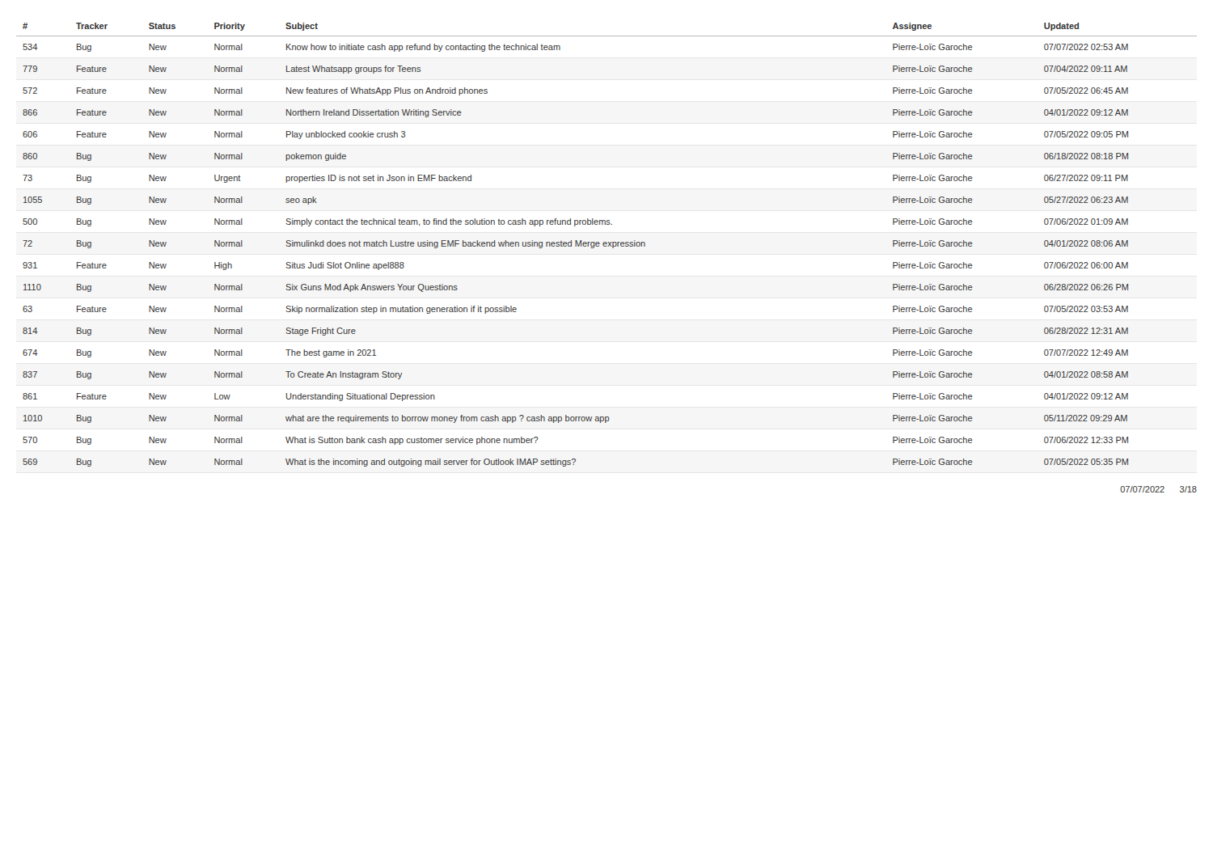| # | Tracker | Status | Priority | Subject | Assignee | Updated |
| --- | --- | --- | --- | --- | --- | --- |
| 534 | Bug | New | Normal | Know how to initiate cash app refund by contacting the technical team | Pierre-Loïc Garoche | 07/07/2022 02:53 AM |
| 779 | Feature | New | Normal | Latest Whatsapp groups for Teens | Pierre-Loïc Garoche | 07/04/2022 09:11 AM |
| 572 | Feature | New | Normal | New features of WhatsApp Plus on Android phones | Pierre-Loïc Garoche | 07/05/2022 06:45 AM |
| 866 | Feature | New | Normal | Northern Ireland Dissertation Writing Service | Pierre-Loïc Garoche | 04/01/2022 09:12 AM |
| 606 | Feature | New | Normal | Play unblocked cookie crush 3 | Pierre-Loïc Garoche | 07/05/2022 09:05 PM |
| 860 | Bug | New | Normal | pokemon guide | Pierre-Loïc Garoche | 06/18/2022 08:18 PM |
| 73 | Bug | New | Urgent | properties ID is not set in Json in EMF backend | Pierre-Loïc Garoche | 06/27/2022 09:11 PM |
| 1055 | Bug | New | Normal | seo apk | Pierre-Loïc Garoche | 05/27/2022 06:23 AM |
| 500 | Bug | New | Normal | Simply contact the technical team, to find the solution to cash app refund problems. | Pierre-Loïc Garoche | 07/06/2022 01:09 AM |
| 72 | Bug | New | Normal | Simulinkd does not match Lustre using EMF backend when using nested Merge expression | Pierre-Loïc Garoche | 04/01/2022 08:06 AM |
| 931 | Feature | New | High | Situs Judi Slot Online apel888 | Pierre-Loïc Garoche | 07/06/2022 06:00 AM |
| 1110 | Bug | New | Normal | Six Guns Mod Apk Answers Your Questions | Pierre-Loïc Garoche | 06/28/2022 06:26 PM |
| 63 | Feature | New | Normal | Skip normalization step in mutation generation if it possible | Pierre-Loïc Garoche | 07/05/2022 03:53 AM |
| 814 | Bug | New | Normal | Stage Fright Cure | Pierre-Loïc Garoche | 06/28/2022 12:31 AM |
| 674 | Bug | New | Normal | The best game in 2021 | Pierre-Loïc Garoche | 07/07/2022 12:49 AM |
| 837 | Bug | New | Normal | To Create An Instagram Story | Pierre-Loïc Garoche | 04/01/2022 08:58 AM |
| 861 | Feature | New | Low | Understanding Situational Depression | Pierre-Loïc Garoche | 04/01/2022 09:12 AM |
| 1010 | Bug | New | Normal | what are the requirements to borrow money from cash app ? cash app borrow app | Pierre-Loïc Garoche | 05/11/2022 09:29 AM |
| 570 | Bug | New | Normal | What is Sutton bank cash app customer service phone number? | Pierre-Loïc Garoche | 07/06/2022 12:33 PM |
| 569 | Bug | New | Normal | What is the incoming and outgoing mail server for Outlook IMAP settings? | Pierre-Loïc Garoche | 07/05/2022 05:35 PM |
07/07/2022 3/18